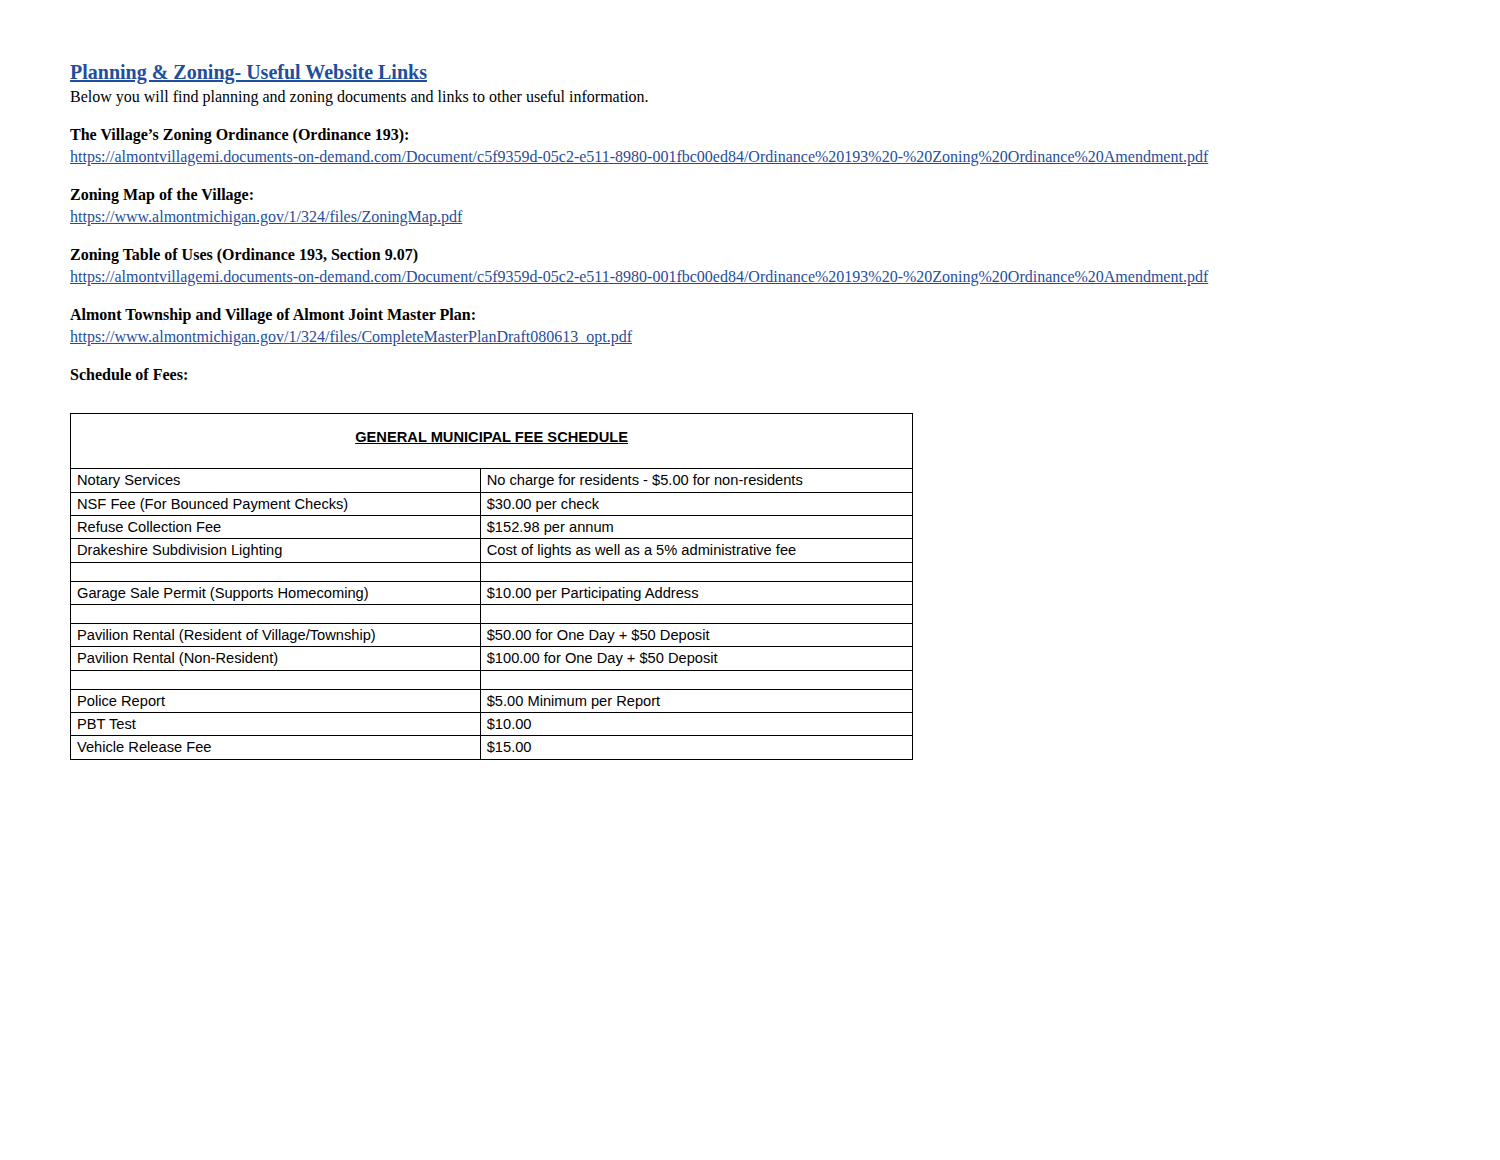Planning & Zoning- Useful Website Links
Below you will find planning and zoning documents and links to other useful information.
The Village’s Zoning Ordinance (Ordinance 193):
https://almontvillagemi.documents-on-demand.com/Document/c5f9359d-05c2-e511-8980-001fbc00ed84/Ordinance%20193%20-%20Zoning%20Ordinance%20Amendment.pdf
Zoning Map of the Village:
https://www.almontmichigan.gov/1/324/files/ZoningMap.pdf
Zoning Table of Uses (Ordinance 193, Section 9.07)
https://almontvillagemi.documents-on-demand.com/Document/c5f9359d-05c2-e511-8980-001fbc00ed84/Ordinance%20193%20-%20Zoning%20Ordinance%20Amendment.pdf
Almont Township and Village of Almont Joint Master Plan:
https://www.almontmichigan.gov/1/324/files/CompleteMasterPlanDraft080613_opt.pdf
Schedule of Fees:
| GENERAL MUNICIPAL FEE SCHEDULE |
| Notary Services | No charge for residents - $5.00 for non-residents |
| NSF Fee (For Bounced Payment Checks) | $30.00 per check |
| Refuse Collection Fee | $152.98 per annum |
| Drakeshire Subdivision Lighting | Cost of lights as well as a 5% administrative fee |
| Garage Sale Permit (Supports Homecoming) | $10.00 per Participating Address |
| Pavilion Rental (Resident of Village/Township) | $50.00 for One Day + $50 Deposit |
| Pavilion Rental (Non-Resident) | $100.00 for One Day + $50 Deposit |
| Police Report | $5.00 Minimum per Report |
| PBT Test | $10.00 |
| Vehicle Release Fee | $15.00 |